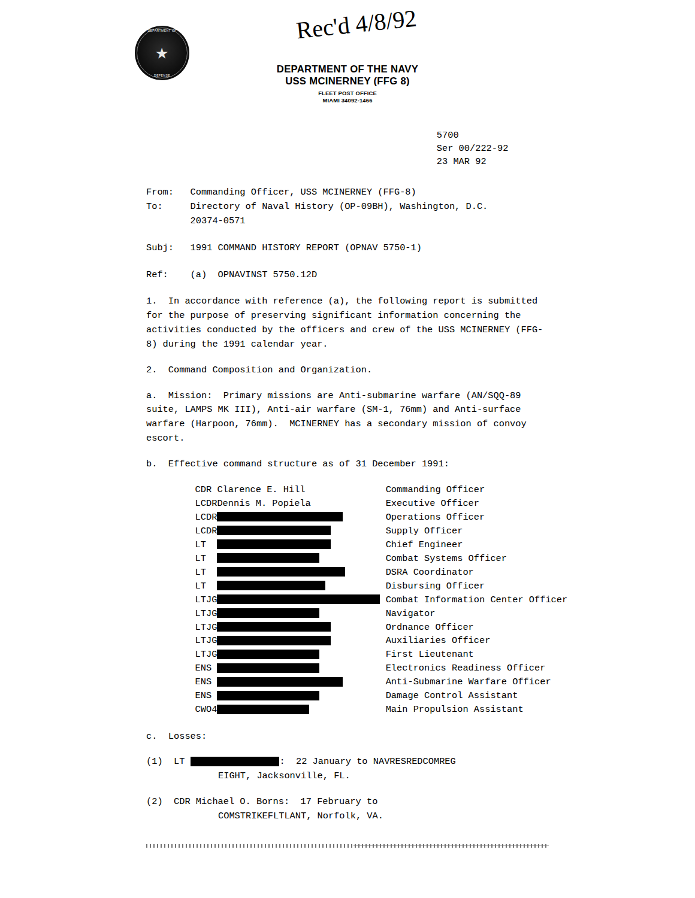Rec'd 4/8/92
DEPARTMENT OF
★
DEFENSE
DEPARTMENT OF THE NAVY
USS MCINERNEY (FFG 8)
FLEET POST OFFICE
MIAMI 34092-1466
5700 Ser 00/222-92 23 MAR 92
From: Commanding Officer, USS MCINERNEY (FFG-8) To: Directory of Naval History (OP-09BH), Washington, D.C. 20374-0571
Subj: 1991 COMMAND HISTORY REPORT (OPNAV 5750-1)
Ref: (a) OPNAVINST 5750.12D
1. In accordance with reference (a), the following report is submitted for the purpose of preserving significant information concerning the activities conducted by the officers and crew of the USS MCINERNEY (FFG-8) during the 1991 calendar year.
2. Command Composition and Organization.
a. Mission: Primary missions are Anti-submarine warfare (AN/SQQ-89 suite, LAMPS MK III), Anti-air warfare (SM-1, 76mm) and Anti-surface warfare (Harpoon, 76mm). MCINERNEY has a secondary mission of convoy escort.
b. Effective command structure as of 31 December 1991:
| CDR | Clarence E. Hill | Commanding Officer |
| LCDR | Dennis M. Popiela | Executive Officer |
| LCDR | | Operations Officer |
| LCDR | | Supply Officer |
| LT | | Chief Engineer |
| LT | | Combat Systems Officer |
| LT | | DSRA Coordinator |
| LT | | Disbursing Officer |
| LTJG | | Combat Information Center Officer |
| LTJG | | Navigator |
| LTJG | | Ordnance Officer |
| LTJG | | Auxiliaries Officer |
| LTJG | | First Lieutenant |
| ENS | | Electronics Readiness Officer |
| ENS | | Anti-Submarine Warfare Officer |
| ENS | | Damage Control Assistant |
| CWO4 | | Main Propulsion Assistant |
c. Losses:
(1) LT : 22 January to NAVRESREDCOMREG
EIGHT, Jacksonville, FL.
(2) CDR Michael O. Borns: 17 February to
COMSTRIKEFLTLANT, Norfolk, VA.